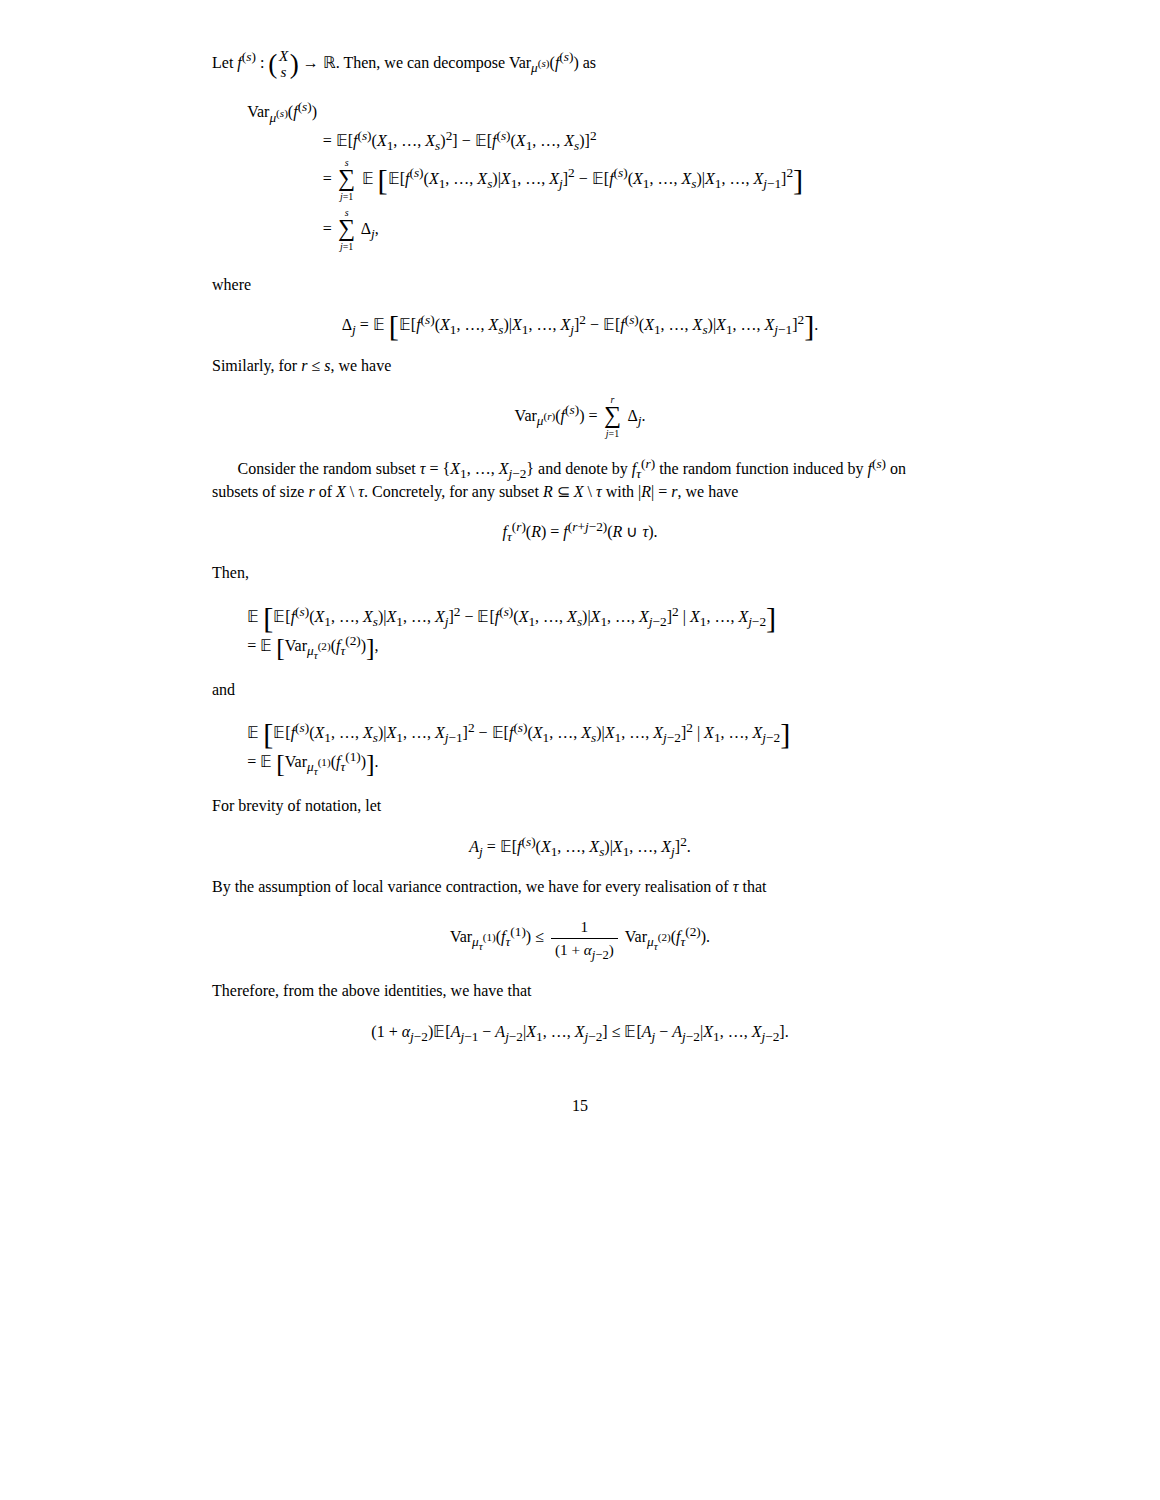Let f(s) : (Xs) → ℝ. Then, we can decompose Varμ(s)(f(s)) as
| Var μ ( s ) ( f ( s ) ) | |
| | = 𝔼[ f ( s ) ( X 1 , …, X s ) 2 ] − 𝔼[ f ( s ) ( X 1 , …, X s )] 2 |
| | = s ∑ j =1 𝔼 [ 𝔼[ f ( s ) ( X 1 , …, X s )/ X 1 , …, X j ] 2 − 𝔼[ f ( s ) ( X 1 , …, X s )/ X 1 , …, X j −1 ] 2 ] |
| | = s ∑ j =1 Δ j , |
where
Δj = 𝔼 [𝔼[f(s)(X1, …, Xs)|X1, …, Xj]2 − 𝔼[f(s)(X1, …, Xs)|X1, …, Xj−1]2].
Similarly, for r ≤ s, we have
Varμ(r)(f(s)) = r∑j=1 Δj.
Consider the random subset τ = {X1, …, Xj−2} and denote by fτ(r) the random function induced by f(s) on subsets of size r of X \ τ. Concretely, for any subset R ⊆ X \ τ with |R| = r, we have
fτ(r)(R) = f(r+j−2)(R ∪ τ).
Then,
| 𝔼 [ 𝔼[ f ( s ) ( X 1 , …, X s )/ X 1 , …, X j ] 2 − 𝔼[ f ( s ) ( X 1 , …, X s )/ X 1 , …, X j −2 ] 2 / X 1 , …, X j −2 ] |
| = 𝔼 [ Var μ τ (2) ( f τ (2) ) ] , |
and
| 𝔼 [ 𝔼[ f ( s ) ( X 1 , …, X s )/ X 1 , …, X j −1 ] 2 − 𝔼[ f ( s ) ( X 1 , …, X s )/ X 1 , …, X j −2 ] 2 / X 1 , …, X j −2 ] |
| = 𝔼 [ Var μ τ (1) ( f τ (1) ) ] . |
For brevity of notation, let
Aj = 𝔼[f(s)(X1, …, Xs)|X1, …, Xj]2.
By the assumption of local variance contraction, we have for every realisation of τ that
Varμτ(1)(fτ(1)) ≤ 1(1 + αj−2) Varμτ(2)(fτ(2)).
Therefore, from the above identities, we have that
(1 + αj−2)𝔼[Aj−1 − Aj−2|X1, …, Xj−2] ≤ 𝔼[Aj − Aj−2|X1, …, Xj−2].
15